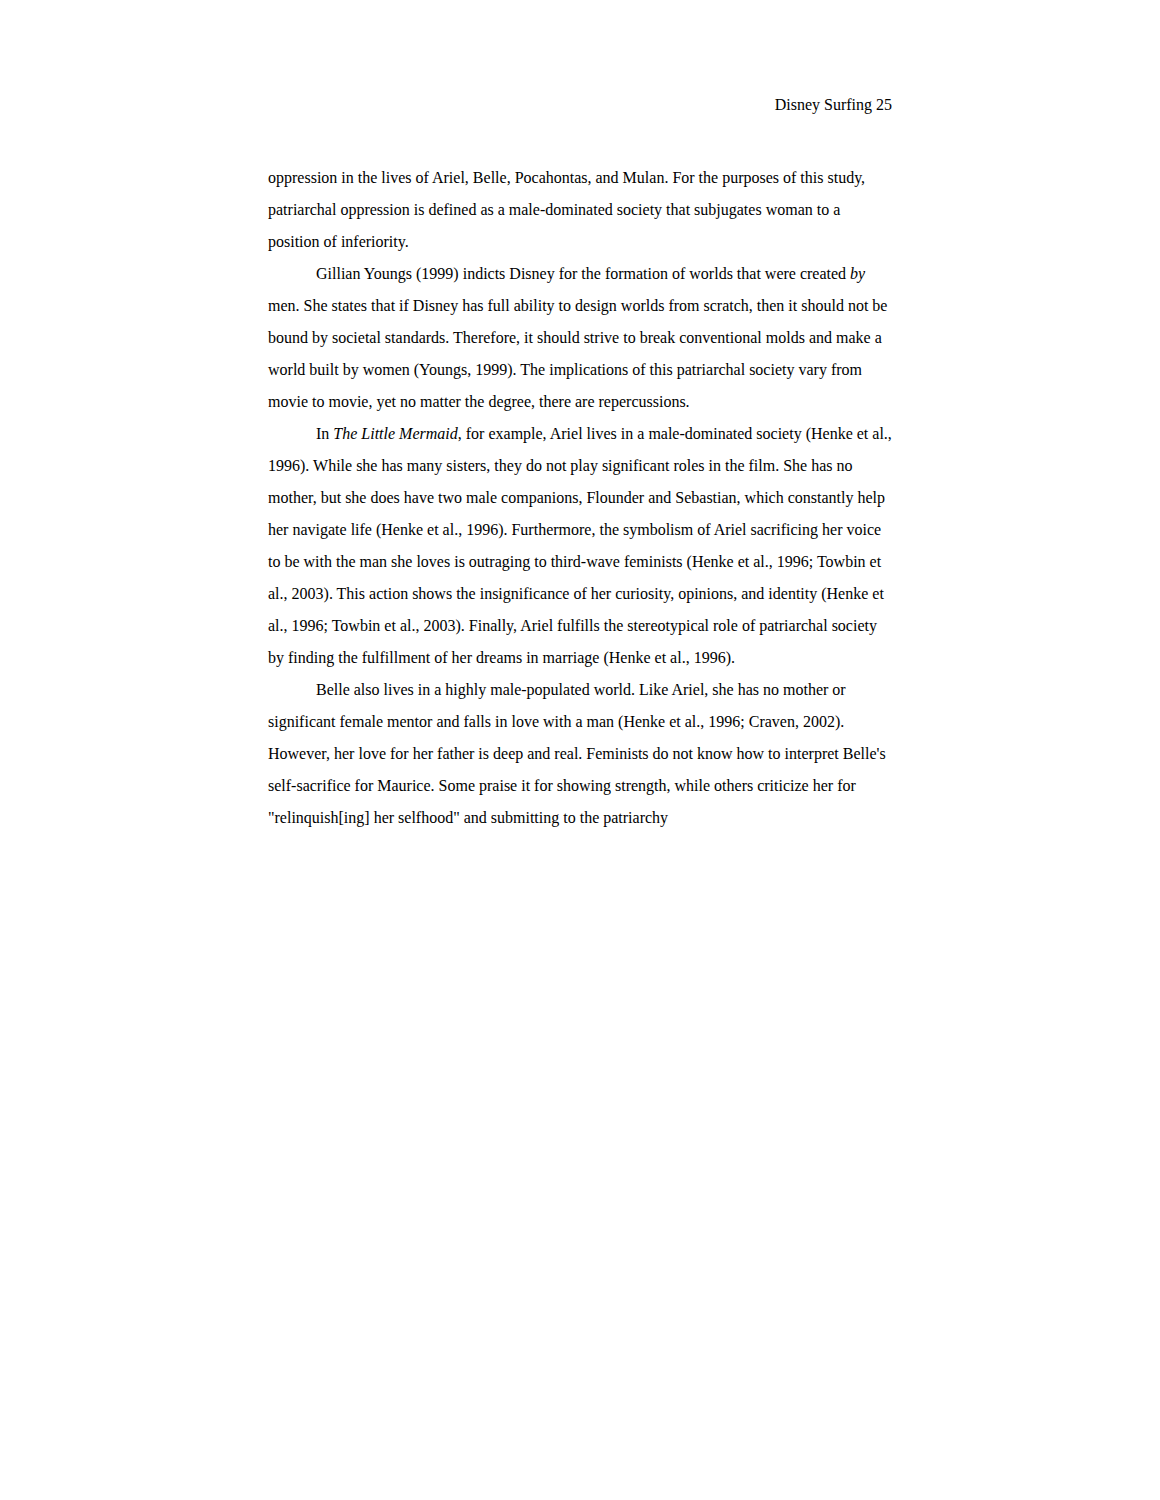Disney Surfing 25
oppression in the lives of Ariel, Belle, Pocahontas, and Mulan. For the purposes of this study, patriarchal oppression is defined as a male-dominated society that subjugates woman to a position of inferiority.
Gillian Youngs (1999) indicts Disney for the formation of worlds that were created by men. She states that if Disney has full ability to design worlds from scratch, then it should not be bound by societal standards. Therefore, it should strive to break conventional molds and make a world built by women (Youngs, 1999). The implications of this patriarchal society vary from movie to movie, yet no matter the degree, there are repercussions.
In The Little Mermaid, for example, Ariel lives in a male-dominated society (Henke et al., 1996). While she has many sisters, they do not play significant roles in the film. She has no mother, but she does have two male companions, Flounder and Sebastian, which constantly help her navigate life (Henke et al., 1996). Furthermore, the symbolism of Ariel sacrificing her voice to be with the man she loves is outraging to third-wave feminists (Henke et al., 1996; Towbin et al., 2003). This action shows the insignificance of her curiosity, opinions, and identity (Henke et al., 1996; Towbin et al., 2003). Finally, Ariel fulfills the stereotypical role of patriarchal society by finding the fulfillment of her dreams in marriage (Henke et al., 1996).
Belle also lives in a highly male-populated world. Like Ariel, she has no mother or significant female mentor and falls in love with a man (Henke et al., 1996; Craven, 2002). However, her love for her father is deep and real. Feminists do not know how to interpret Belle's self-sacrifice for Maurice. Some praise it for showing strength, while others criticize her for "relinquish[ing] her selfhood" and submitting to the patriarchy